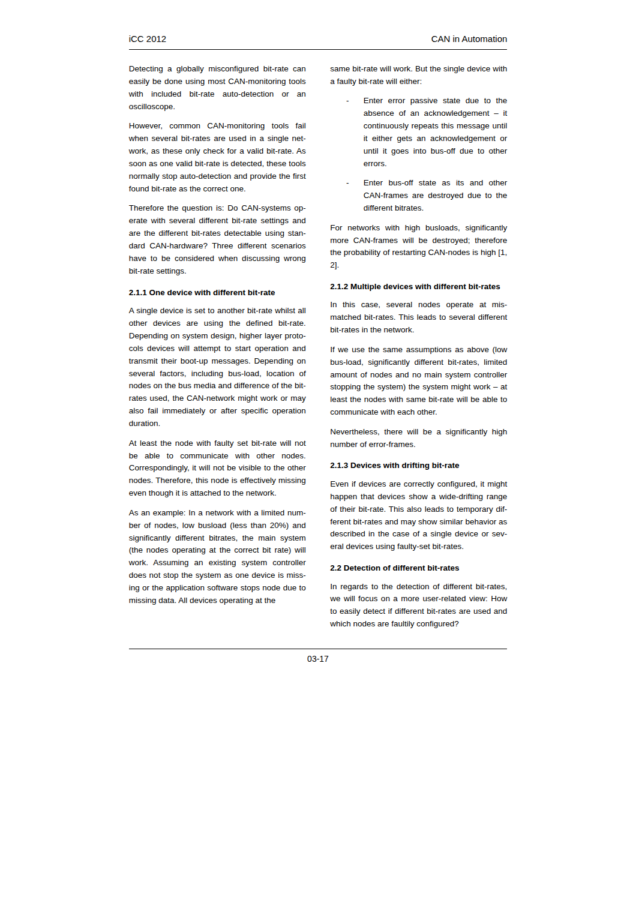iCC 2012
CAN in Automation
Detecting a globally misconfigured bit-rate can easily be done using most CAN-monitoring tools with included bit-rate auto-detection or an oscilloscope.
However, common CAN-monitoring tools fail when several bit-rates are used in a single network, as these only check for a valid bit-rate. As soon as one valid bit-rate is detected, these tools normally stop auto-detection and provide the first found bit-rate as the correct one.
Therefore the question is: Do CAN-systems operate with several different bit-rate settings and are the different bit-rates detectable using standard CAN-hardware? Three different scenarios have to be considered when discussing wrong bit-rate settings.
2.1.1 One device with different bit-rate
A single device is set to another bit-rate whilst all other devices are using the defined bit-rate. Depending on system design, higher layer protocols devices will attempt to start operation and transmit their boot-up messages. Depending on several factors, including bus-load, location of nodes on the bus media and difference of the bit-rates used, the CAN-network might work or may also fail immediately or after specific operation duration.
At least the node with faulty set bit-rate will not be able to communicate with other nodes. Correspondingly, it will not be visible to the other nodes. Therefore, this node is effectively missing even though it is attached to the network.
As an example: In a network with a limited number of nodes, low busload (less than 20%) and significantly different bitrates, the main system (the nodes operating at the correct bit rate) will work. Assuming an existing system controller does not stop the system as one device is missing or the application software stops node due to missing data. All devices operating at the
same bit-rate will work. But the single device with a faulty bit-rate will either:
Enter error passive state due to the absence of an acknowledgement – it continuously repeats this message until it either gets an acknowledgement or until it goes into bus-off due to other errors.
Enter bus-off state as its and other CAN-frames are destroyed due to the different bitrates.
For networks with high busloads, significantly more CAN-frames will be destroyed; therefore the probability of restarting CAN-nodes is high [1, 2].
2.1.2 Multiple devices with different bit-rates
In this case, several nodes operate at mismatched bit-rates. This leads to several different bit-rates in the network.
If we use the same assumptions as above (low bus-load, significantly different bit-rates, limited amount of nodes and no main system controller stopping the system) the system might work – at least the nodes with same bit-rate will be able to communicate with each other.
Nevertheless, there will be a significantly high number of error-frames.
2.1.3 Devices with drifting bit-rate
Even if devices are correctly configured, it might happen that devices show a wide-drifting range of their bit-rate. This also leads to temporary different bit-rates and may show similar behavior as described in the case of a single device or several devices using faulty-set bit-rates.
2.2 Detection of different bit-rates
In regards to the detection of different bit-rates, we will focus on a more user-related view: How to easily detect if different bit-rates are used and which nodes are faultily configured?
03-17